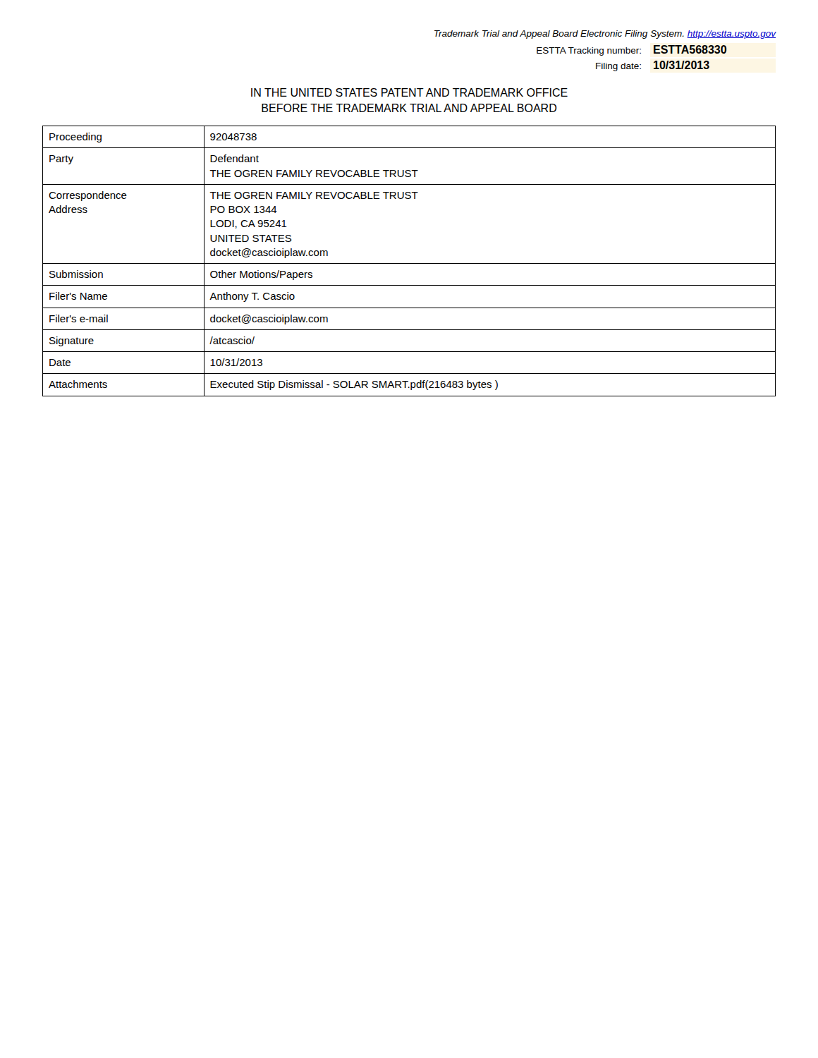Trademark Trial and Appeal Board Electronic Filing System. http://estta.uspto.gov
ESTTA Tracking number: ESTTA568330
Filing date: 10/31/2013
IN THE UNITED STATES PATENT AND TRADEMARK OFFICE
BEFORE THE TRADEMARK TRIAL AND APPEAL BOARD
| Proceeding | 92048738 |
| Party | Defendant THE OGREN FAMILY REVOCABLE TRUST |
| Correspondence Address | THE OGREN FAMILY REVOCABLE TRUST PO BOX 1344 LODI, CA 95241 UNITED STATES docket@cascioiplaw.com |
| Submission | Other Motions/Papers |
| Filer's Name | Anthony T. Cascio |
| Filer's e-mail | docket@cascioiplaw.com |
| Signature | /atcascio/ |
| Date | 10/31/2013 |
| Attachments | Executed Stip Dismissal - SOLAR SMART.pdf(216483 bytes ) |